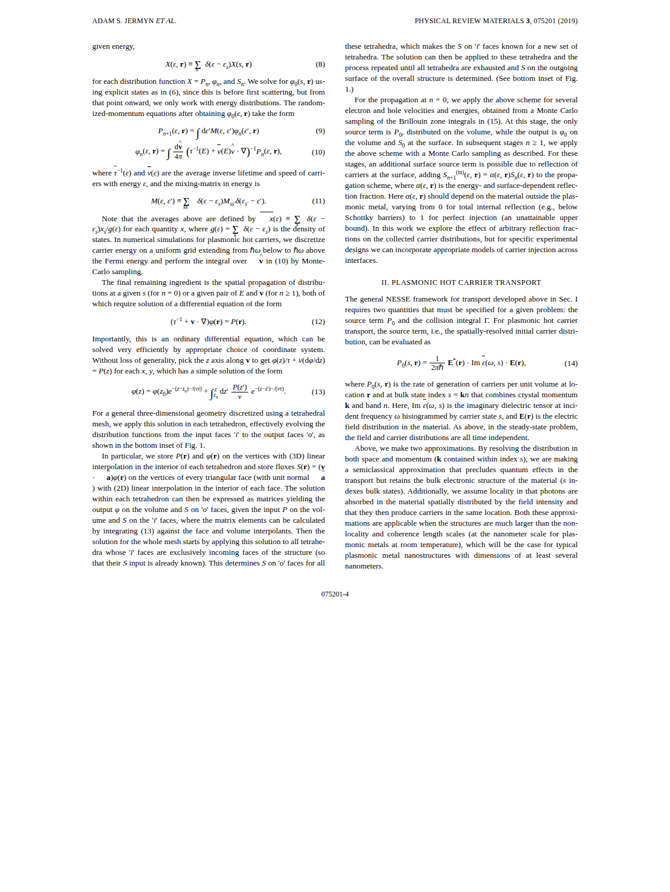Adam S. Jermyn et al.
Physical Review Materials 3, 075201 (2019)
given energy,
X(ε, r) ≡ Σs δ(ε − εs)X(s, r) (8)
for each distribution function X = Pn, φn, and Sn. We solve for φ0(s, r) using explicit states as in (6), since this is before first scattering, but from that point onward, we only work with energy distributions. The randomized-momentum equations after obtaining φ0(ε, r) take the form
Pn+1(ε, r) = ∫ dε′M(ε, ε′)φn(ε′, r) (9)
φn(ε, r) = ∫ dv 4π (τ−1(E) + v(E)v · ∇)−1Pn(ε, r), (10)
where τ−1(ε) and v(ε) are the average inverse lifetime and speed of carriers with energy ε, and the mixing-matrix in energy is
M(ε, ε′) ≡ Σss′ δ(ε − εs)Mss′δ(εs′ − ε′). (11)
Note that the averages above are defined by x(ε) ≡ Σs δ(ε − εs)xs/g(ε) for each quantity x, where g(ε) = Σs δ(ε − εs) is the density of states. In numerical simulations for plasmonic hot carriers, we discretize carrier energy on a uniform grid extending from ℏω below to ℏω above the Fermi energy and perform the integral over v in (10) by Monte-Carlo sampling.
The final remaining ingredient is the spatial propagation of distributions at a given s (for n = 0) or a given pair of E and v (for n ≥ 1), both of which require solution of a differential equation of the form
(τ−1 + v · ∇)φ(r) = P(r). (12)
Importantly, this is an ordinary differential equation, which can be solved very efficiently by appropriate choice of coordinate system. Without loss of generality, pick the z axis along v to get φ(z)/τ + v(dφ/dz) = P(z) for each x, y, which has a simple solution of the form
φ(z) = φ(z0)e−(z−z0)−/(vτ) + ∫zz0 dz′ P(z′) v e−(z−z′)−/(vτ). (13)
For a general three-dimensional geometry discretized using a tetrahedral mesh, we apply this solution in each tetrahedron, effectively evolving the distribution functions from the input faces 'i' to the output faces 'o', as shown in the bottom inset of Fig. 1.
In particular, we store P(r) and φ(r) on the vertices with (3D) linear interpolation in the interior of each tetrahedron and store fluxes S(r) = (v · a)φ(r) on the vertices of every triangular face (with unit normal a) with (2D) linear interpolation in the interior of each face. The solution within each tetrahedron can then be expressed as matrices yielding the output φ on the volume and S on 'o' faces, given the input P on the volume and S on the 'i' faces, where the matrix elements can be calculated by integrating (13) against the face and volume interpolants. Then the solution for the whole mesh starts by applying this solution to all tetrahedra whose 'i' faces are exclusively incoming faces of the structure (so that their S input is already known). This determines S on 'o' faces for all these tetrahedra, which makes the S on 'i' faces known for a new set of tetrahedra. The solution can then be applied to these tetrahedra and the process repeated until all tetrahedra are exhausted and S on the outgoing surface of the overall structure is determined. (See bottom inset of Fig. 1.)
For the propagation at n = 0, we apply the above scheme for several electron and hole velocities and energies, obtained from a Monte Carlo sampling of the Brillouin zone integrals in (15). At this stage, the only source term is P0, distributed on the volume, while the output is φ0 on the volume and S0 at the surface. In subsequent stages n ≥ 1, we apply the above scheme with a Monte Carlo sampling as described. For these stages, an additional surface source term is possible due to reflection of carriers at the surface, adding Sn+1(in)(ε, r) = α(ε, r)Sn(ε, r) to the propagation scheme, where α(ε, r) is the energy- and surface-dependent reflection fraction. Here α(ε, r) should depend on the material outside the plasmonic metal, varying from 0 for total internal reflection (e.g., below Schottky barriers) to 1 for perfect injection (an unattainable upper bound). In this work we explore the effect of arbitrary reflection fractions on the collected carrier distributions, but for specific experimental designs we can incorporate appropriate models of carrier injection across interfaces.
II. Plasmonic Hot Carrier Transport
The general NESSE framework for transport developed above in Sec. I requires two quantities that must be specified for a given problem: the source term P0 and the collision integral Γ. For plasmonic hot carrier transport, the source term, i.e., the spatially-resolved initial carrier distribution, can be evaluated as
P0(s, r) = 12πℏ E*(r) · Im ε(ω, s) · E(r), (14)
where P0(s, r) is the rate of generation of carriers per unit volume at location r and at bulk state index s = kn that combines crystal momentum k and band n. Here, Im ε(ω, s) is the imaginary dielectric tensor at incident frequency ω histogrammed by carrier state s, and E(r) is the electric field distribution in the material. As above, in the steady-state problem, the field and carrier distributions are all time independent.
Above, we make two approximations. By resolving the distribution in both space and momentum (k contained within index s), we are making a semiclassical approximation that precludes quantum effects in the transport but retains the bulk electronic structure of the material (s indexes bulk states). Additionally, we assume locality in that photons are absorbed in the material spatially distributed by the field intensity and that they then produce carriers in the same location. Both these approximations are applicable when the structures are much larger than the nonlocality and coherence length scales (at the nanometer scale for plasmonic metals at room temperature), which will be the case for typical plasmonic metal nanostructures with dimensions of at least several nanometers.
075201-4